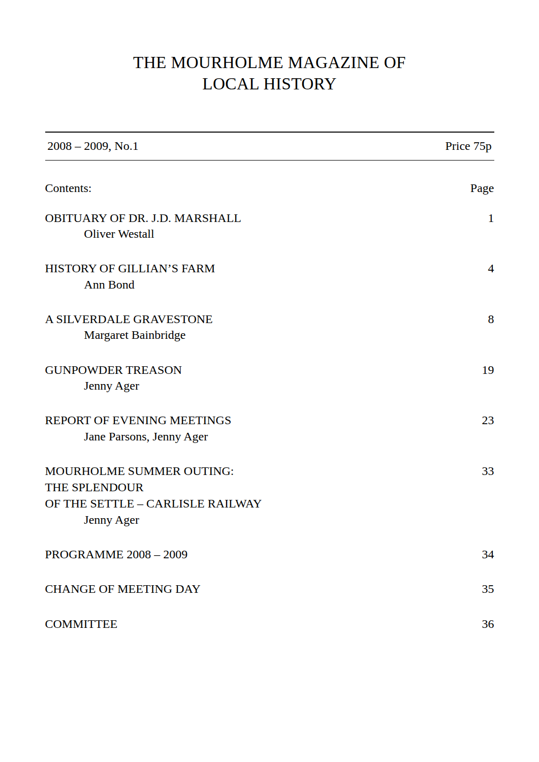THE MOURHOLME MAGAZINE OF
LOCAL HISTORY
2008 – 2009, No.1 Price 75p
| Contents: | Page |
| --- | --- |
| OBITUARY OF DR. J.D. MARSHALL Oliver Westall | 1 |
| HISTORY OF GILLIAN’S FARM Ann Bond | 4 |
| A SILVERDALE GRAVESTONE Margaret Bainbridge | 8 |
| GUNPOWDER TREASON Jenny Ager | 19 |
| REPORT OF EVENING MEETINGS Jane Parsons, Jenny Ager | 23 |
| MOURHOLME SUMMER OUTING: THE SPLENDOUR OF THE SETTLE – CARLISLE RAILWAY Jenny Ager | 33 |
| PROGRAMME 2008 – 2009 | 34 |
| CHANGE OF MEETING DAY | 35 |
| COMMITTEE | 36 |